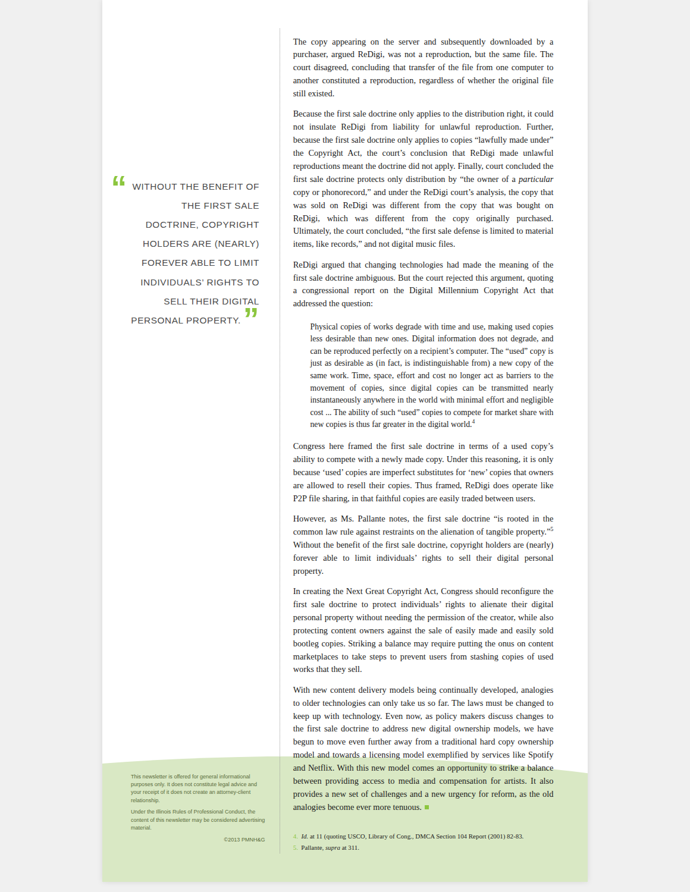“Without the benefit of the first sale doctrine, copyright holders are (nearly) forever able to limit individuals’ rights to sell their digital personal property.”
This newsletter is offered for general informational purposes only. It does not constitute legal advice and your receipt of it does not create an attorney-client relationship.
Under the Illinois Rules of Professional Conduct, the content of this newsletter may be considered advertising material.
©2013 PMNH&G
The copy appearing on the server and subsequently downloaded by a purchaser, argued ReDigi, was not a reproduction, but the same file. The court disagreed, concluding that transfer of the file from one computer to another constituted a reproduction, regardless of whether the original file still existed.
Because the first sale doctrine only applies to the distribution right, it could not insulate ReDigi from liability for unlawful reproduction. Further, because the first sale doctrine only applies to copies “lawfully made under” the Copyright Act, the court’s conclusion that ReDigi made unlawful reproductions meant the doctrine did not apply. Finally, court concluded the first sale doctrine protects only distribution by “the owner of a particular copy or phonorecord,” and under the ReDigi court’s analysis, the copy that was sold on ReDigi was different from the copy that was bought on ReDigi, which was different from the copy originally purchased. Ultimately, the court concluded, “the first sale defense is limited to material items, like records,” and not digital music files.
ReDigi argued that changing technologies had made the meaning of the first sale doctrine ambiguous. But the court rejected this argument, quoting a congressional report on the Digital Millennium Copyright Act that addressed the question:
Physical copies of works degrade with time and use, making used copies less desirable than new ones. Digital information does not degrade, and can be reproduced perfectly on a recipient’s computer. The “used” copy is just as desirable as (in fact, is indistinguishable from) a new copy of the same work. Time, space, effort and cost no longer act as barriers to the movement of copies, since digital copies can be transmitted nearly instantaneously anywhere in the world with minimal effort and negligible cost ... The ability of such “used” copies to compete for market share with new copies is thus far greater in the digital world.4
Congress here framed the first sale doctrine in terms of a used copy’s ability to compete with a newly made copy. Under this reasoning, it is only because ‘used’ copies are imperfect substitutes for ‘new’ copies that owners are allowed to resell their copies. Thus framed, ReDigi does operate like P2P file sharing, in that faithful copies are easily traded between users.
However, as Ms. Pallante notes, the first sale doctrine “is rooted in the common law rule against restraints on the alienation of tangible property.”5 Without the benefit of the first sale doctrine, copyright holders are (nearly) forever able to limit individuals’ rights to sell their digital personal property.
In creating the Next Great Copyright Act, Congress should reconfigure the first sale doctrine to protect individuals’ rights to alienate their digital personal property without needing the permission of the creator, while also protecting content owners against the sale of easily made and easily sold bootleg copies. Striking a balance may require putting the onus on content marketplaces to take steps to prevent users from stashing copies of used works that they sell.
With new content delivery models being continually developed, analogies to older technologies can only take us so far. The laws must be changed to keep up with technology. Even now, as policy makers discuss changes to the first sale doctrine to address new digital ownership models, we have begun to move even further away from a traditional hard copy ownership model and towards a licensing model exemplified by services like Spotify and Netflix. With this new model comes an opportunity to strike a balance between providing access to media and compensation for artists. It also provides a new set of challenges and a new urgency for reform, as the old analogies become ever more tenuous.
4. Id. at 11 (quoting USCO, Library of Cong., DMCA Section 104 Report (2001) 82-83.
5. Pallante, supra at 311.